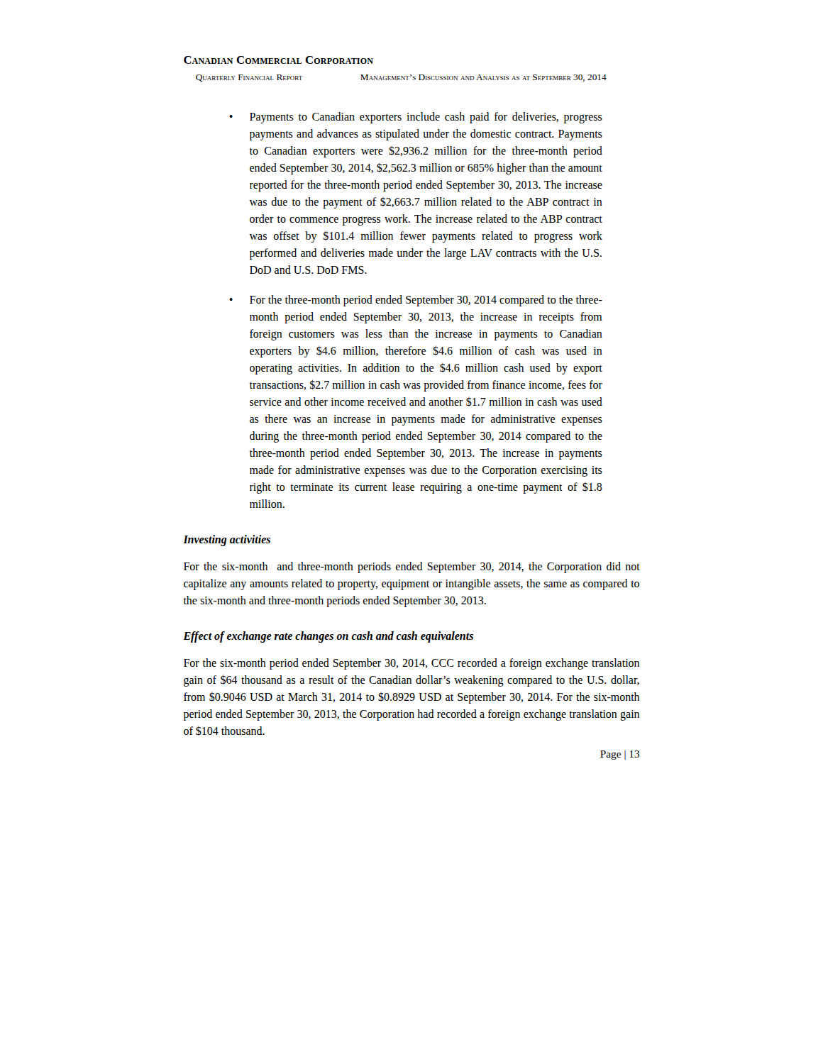Canadian Commercial Corporation
Quarterly Financial Report
Management’s Discussion and Analysis as at September 30, 2014
Payments to Canadian exporters include cash paid for deliveries, progress payments and advances as stipulated under the domestic contract. Payments to Canadian exporters were $2,936.2 million for the three-month period ended September 30, 2014, $2,562.3 million or 685% higher than the amount reported for the three-month period ended September 30, 2013. The increase was due to the payment of $2,663.7 million related to the ABP contract in order to commence progress work. The increase related to the ABP contract was offset by $101.4 million fewer payments related to progress work performed and deliveries made under the large LAV contracts with the U.S. DoD and U.S. DoD FMS.
For the three-month period ended September 30, 2014 compared to the three-month period ended September 30, 2013, the increase in receipts from foreign customers was less than the increase in payments to Canadian exporters by $4.6 million, therefore $4.6 million of cash was used in operating activities. In addition to the $4.6 million cash used by export transactions, $2.7 million in cash was provided from finance income, fees for service and other income received and another $1.7 million in cash was used as there was an increase in payments made for administrative expenses during the three-month period ended September 30, 2014 compared to the three-month period ended September 30, 2013. The increase in payments made for administrative expenses was due to the Corporation exercising its right to terminate its current lease requiring a one-time payment of $1.8 million.
Investing activities
For the six-month and three-month periods ended September 30, 2014, the Corporation did not capitalize any amounts related to property, equipment or intangible assets, the same as compared to the six-month and three-month periods ended September 30, 2013.
Effect of exchange rate changes on cash and cash equivalents
For the six-month period ended September 30, 2014, CCC recorded a foreign exchange translation gain of $64 thousand as a result of the Canadian dollar’s weakening compared to the U.S. dollar, from $0.9046 USD at March 31, 2014 to $0.8929 USD at September 30, 2014. For the six-month period ended September 30, 2013, the Corporation had recorded a foreign exchange translation gain of $104 thousand.
Page | 13